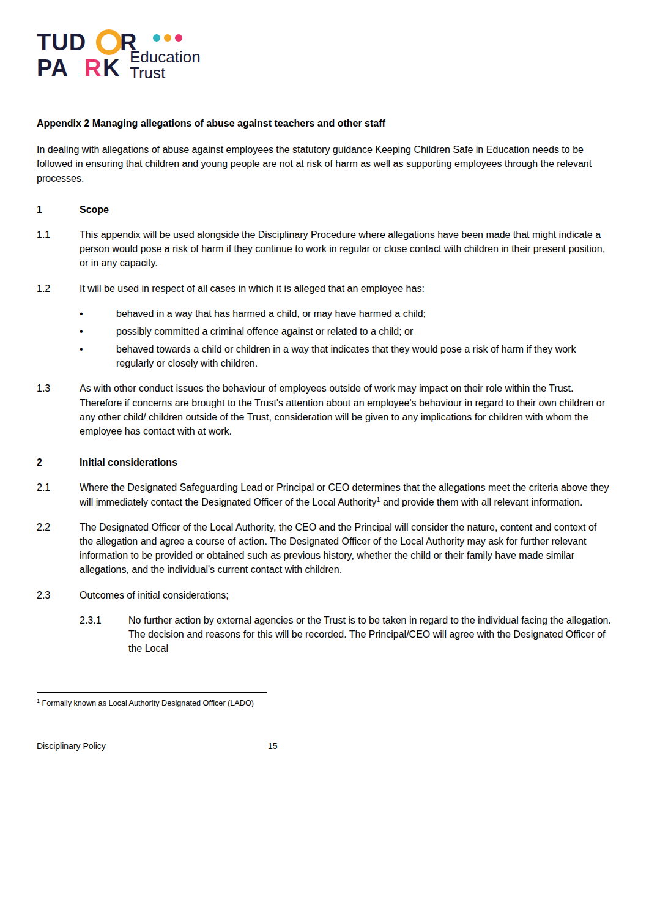TUD R PA R K Education Trust
Appendix 2 Managing allegations of abuse against teachers and other staff
In dealing with allegations of abuse against employees the statutory guidance Keeping Children Safe in Education needs to be followed in ensuring that children and young people are not at risk of harm as well as supporting employees through the relevant processes.
1 Scope
1.1 This appendix will be used alongside the Disciplinary Procedure where allegations have been made that might indicate a person would pose a risk of harm if they continue to work in regular or close contact with children in their present position, or in any capacity.
1.2 It will be used in respect of all cases in which it is alleged that an employee has:
•behaved in a way that has harmed a child, or may have harmed a child;
•possibly committed a criminal offence against or related to a child; or
•behaved towards a child or children in a way that indicates that they would pose a risk of harm if they work regularly or closely with children.
1.3 As with other conduct issues the behaviour of employees outside of work may impact on their role within the Trust. Therefore if concerns are brought to the Trust's attention about an employee's behaviour in regard to their own children or any other child/ children outside of the Trust, consideration will be given to any implications for children with whom the employee has contact with at work.
2 Initial considerations
2.1 Where the Designated Safeguarding Lead or Principal or CEO determines that the allegations meet the criteria above they will immediately contact the Designated Officer of the Local Authority1 and provide them with all relevant information.
2.2 The Designated Officer of the Local Authority, the CEO and the Principal will consider the nature, content and context of the allegation and agree a course of action. The Designated Officer of the Local Authority may ask for further relevant information to be provided or obtained such as previous history, whether the child or their family have made similar allegations, and the individual's current contact with children.
2.3 Outcomes of initial considerations;
2.3.1 No further action by external agencies or the Trust is to be taken in regard to the individual facing the allegation. The decision and reasons for this will be recorded. The Principal/CEO will agree with the Designated Officer of the Local
1 Formally known as Local Authority Designated Officer (LADO)
Disciplinary Policy 15